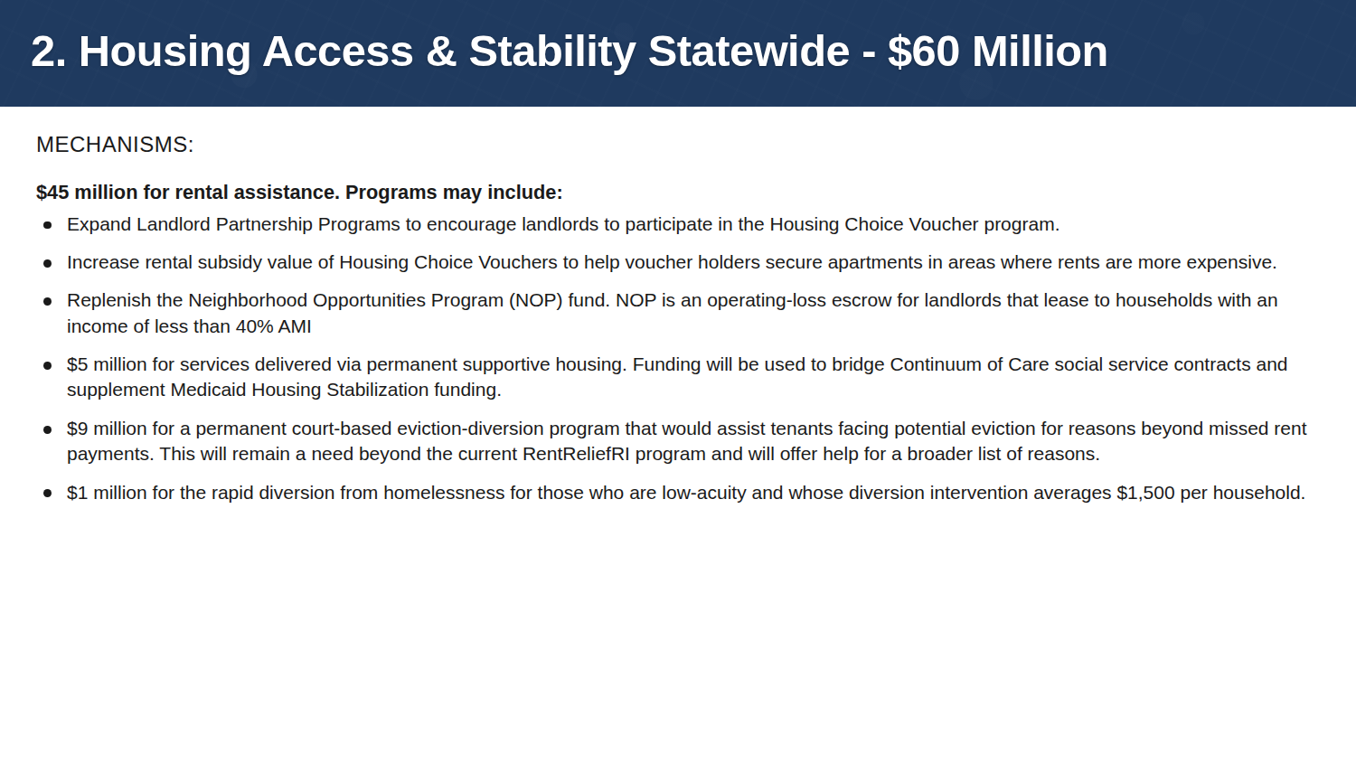2. Housing Access & Stability Statewide - $60 Million
MECHANISMS:
$45 million for rental assistance. Programs may include:
Expand Landlord Partnership Programs to encourage landlords to participate in the Housing Choice Voucher program.
Increase rental subsidy value of Housing Choice Vouchers to help voucher holders secure apartments in areas where rents are more expensive.
Replenish the Neighborhood Opportunities Program (NOP) fund. NOP is an operating-loss escrow for landlords that lease to households with an income of less than 40% AMI
$5 million for services delivered via permanent supportive housing. Funding will be used to bridge Continuum of Care social service contracts and supplement Medicaid Housing Stabilization funding.
$9 million for a permanent court-based eviction-diversion program that would assist tenants facing potential eviction for reasons beyond missed rent payments. This will remain a need beyond the current RentReliefRI program and will offer help for a broader list of reasons.
$1 million for the rapid diversion from homelessness for those who are low-acuity and whose diversion intervention averages $1,500 per household.